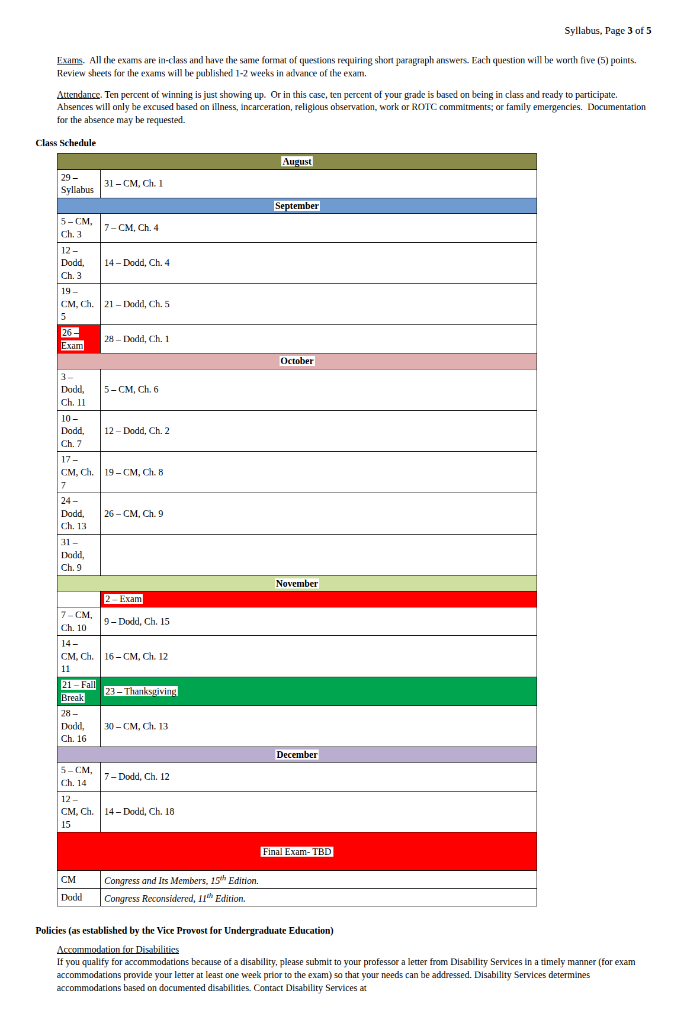Syllabus, Page 3 of 5
Exams. All the exams are in-class and have the same format of questions requiring short paragraph answers. Each question will be worth five (5) points. Review sheets for the exams will be published 1-2 weeks in advance of the exam.
Attendance. Ten percent of winning is just showing up. Or in this case, ten percent of your grade is based on being in class and ready to participate. Absences will only be excused based on illness, incarceration, religious observation, work or ROTC commitments; or family emergencies. Documentation for the absence may be requested.
Class Schedule
| August |
| 29 – Syllabus | 31 – CM, Ch. 1 |
| September |
| 5 – CM, Ch. 3 | 7 – CM, Ch. 4 |
| 12 – Dodd, Ch. 3 | 14 – Dodd, Ch. 4 |
| 19 – CM, Ch. 5 | 21 – Dodd, Ch. 5 |
| 26 – Exam | 28 – Dodd, Ch. 1 |
| October |
| 3 – Dodd, Ch. 11 | 5 – CM, Ch. 6 |
| 10 – Dodd, Ch. 7 | 12 – Dodd, Ch. 2 |
| 17 – CM, Ch. 7 | 19 – CM, Ch. 8 |
| 24 – Dodd, Ch. 13 | 26 – CM, Ch. 9 |
| 31 – Dodd, Ch. 9 | |
| November |
| | 2 – Exam |
| 7 – CM, Ch. 10 | 9 – Dodd, Ch. 15 |
| 14 – CM, Ch. 11 | 16 – CM, Ch. 12 |
| 21 – Fall Break | 23 – Thanksgiving |
| 28 – Dodd, Ch. 16 | 30 – CM, Ch. 13 |
| December |
| 5 – CM, Ch. 14 | 7 – Dodd, Ch. 12 |
| 12 – CM, Ch. 15 | 14 – Dodd, Ch. 18 |
| Final Exam- TBD |
| CM | Congress and Its Members, 15 th Edition. |
| Dodd | Congress Reconsidered, 11 th Edition. |
Policies (as established by the Vice Provost for Undergraduate Education)
Accommodation for Disabilities
If you qualify for accommodations because of a disability, please submit to your professor a letter from Disability Services in a timely manner (for exam accommodations provide your letter at least one week prior to the exam) so that your needs can be addressed. Disability Services determines accommodations based on documented disabilities. Contact Disability Services at